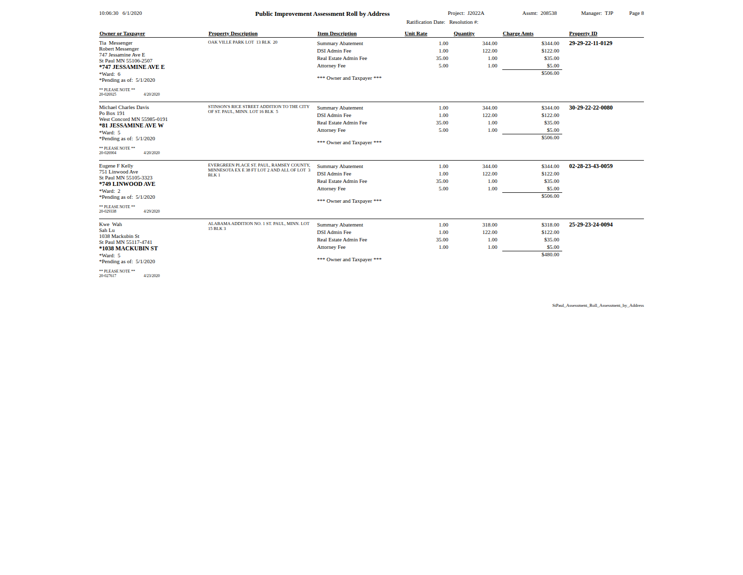Page 8
10:06:30 6/1/2020
Public Improvement Assessment Roll by Address
Project: J2022A Assmt: 208538 Manager: TJP
Ratification Date:
Resolution #:
| Owner or Taxpayer | Property Description | Item Description | Unit Rate | Quantity | Charge Amts | Property ID |
| --- | --- | --- | --- | --- | --- | --- |
| Tia Messenger Robert Messenger 747 Jessamine Ave E St Paul MN 55106-2507 *747 JESSAMINE AVE E *Ward: 6 *Pending as of: 5/1/2020 ** PLEASE NOTE ** 20-026925 4/20/2020 | OAK VILLE PARK LOT 13 BLK 20 | Summary Abatement DSI Admin Fee Real Estate Admin Fee Attorney Fee *** Owner and Taxpayer *** | 1.00 1.00 35.00 5.00 | 344.00 122.00 1.00 1.00 | $344.00 $122.00 $35.00 $5.00 $506.00 | 29-29-22-11-0129 |
| Michael Charles Davis Po Box 191 West Concord MN 55985-0191 *81 JESSAMINE AVE W *Ward: 5 *Pending as of: 5/1/2020 ** PLEASE NOTE ** 20-026904 4/20/2020 | STINSON'S RICE STREET ADDITION TO THE CITY OF ST. PAUL, MINN. LOT 16 BLK 5 | Summary Abatement DSI Admin Fee Real Estate Admin Fee Attorney Fee *** Owner and Taxpayer *** | 1.00 1.00 35.00 5.00 | 344.00 122.00 1.00 1.00 | $344.00 $122.00 $35.00 $5.00 $506.00 | 30-29-22-22-0080 |
| Eugene F Kelly 751 Linwood Ave St Paul MN 55105-3323 *749 LINWOOD AVE *Ward: 2 *Pending as of: 5/1/2020 ** PLEASE NOTE ** 20-029338 4/29/2020 | EVERGREEN PLACE ST. PAUL, RAMSEY COUNTY, MINNESOTA EX E 38 FT LOT 2 AND ALL OF LOT 3 BLK 1 | Summary Abatement DSI Admin Fee Real Estate Admin Fee Attorney Fee *** Owner and Taxpayer *** | 1.00 1.00 35.00 5.00 | 344.00 122.00 1.00 1.00 | $344.00 $122.00 $35.00 $5.00 $506.00 | 02-28-23-43-0059 |
| Kwe Wah Sah Lu 1038 Mackubin St St Paul MN 55117-4741 *1038 MACKUBIN ST *Ward: 5 *Pending as of: 5/1/2020 ** PLEASE NOTE ** 20-027617 4/23/2020 | ALABAMA ADDITION NO. 1 ST. PAUL, MINN. LOT 15 BLK 3 | Summary Abatement DSI Admin Fee Real Estate Admin Fee Attorney Fee *** Owner and Taxpayer *** | 1.00 1.00 35.00 1.00 | 318.00 122.00 1.00 1.00 | $318.00 $122.00 $35.00 $5.00 $480.00 | 25-29-23-24-0094 |
StPaul_Assessment_Roll_Assessment_by_Address